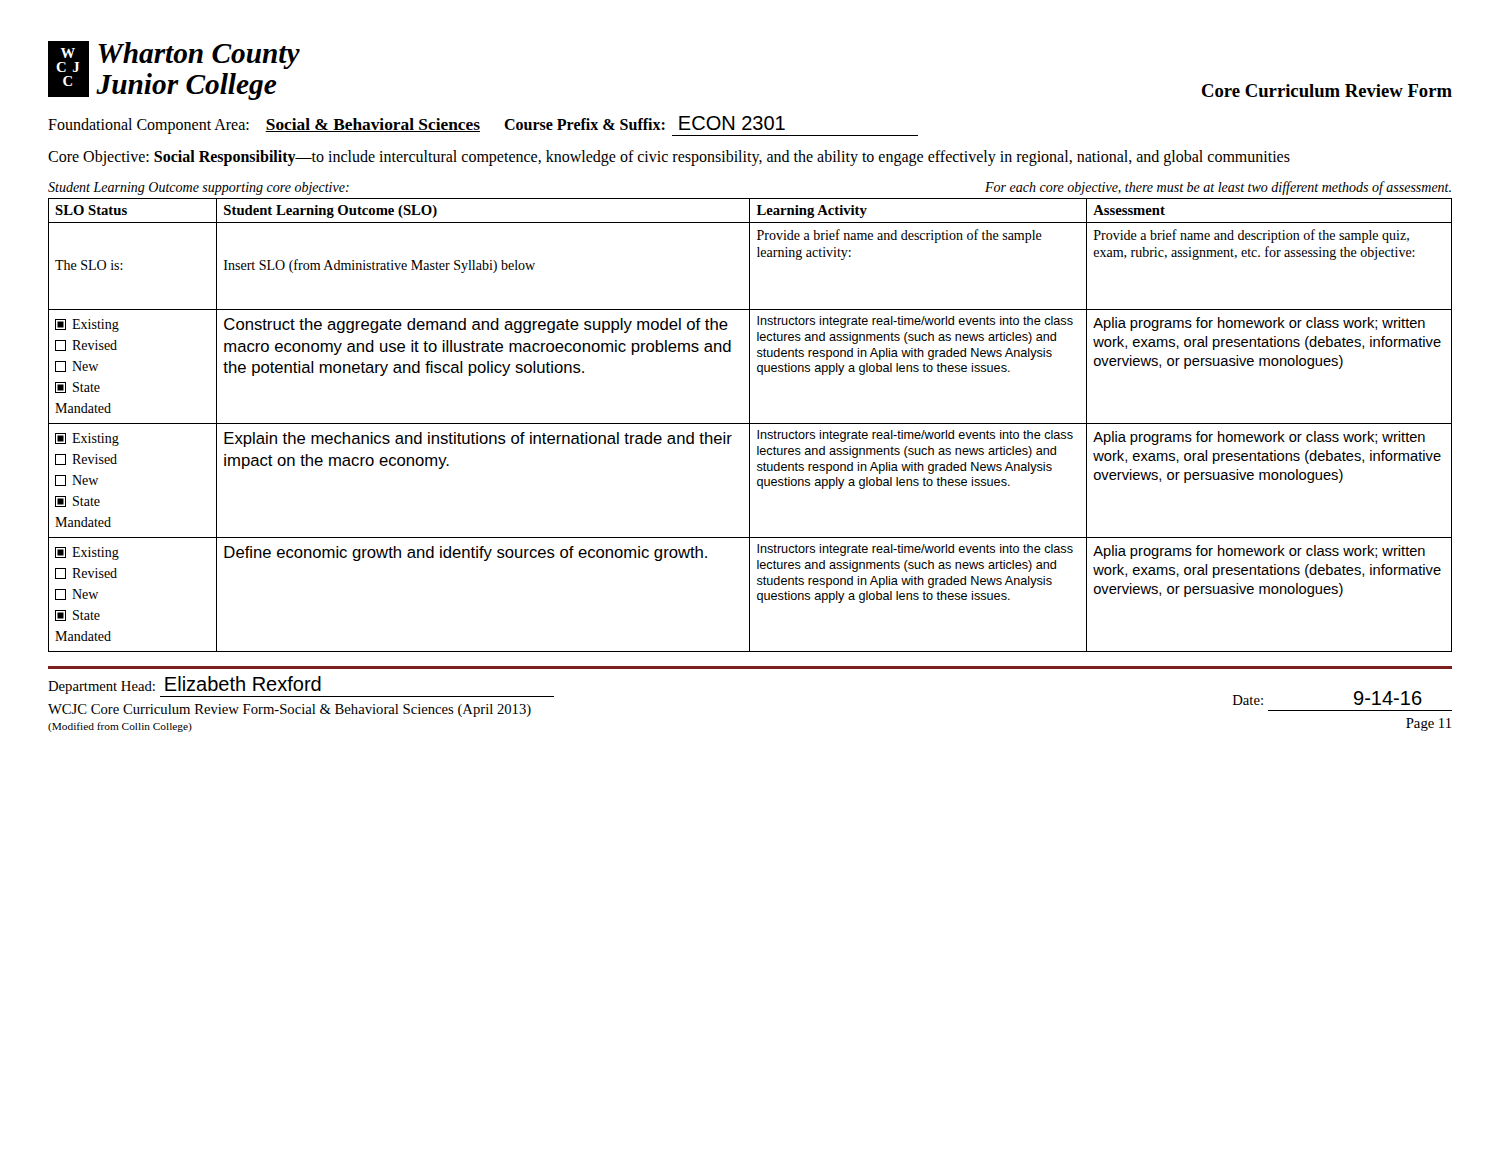W C J C
Wharton County
Junior College
Core Curriculum Review Form
Foundational Component Area: Social & Behavioral Sciences Course Prefix & Suffix: ECON 2301
Core Objective: Social Responsibility—to include intercultural competence, knowledge of civic responsibility, and the ability to engage effectively in regional, national, and global communities
Student Learning Outcome supporting core objective:
For each core objective, there must be at least two different methods of assessment.
| SLO Status | Student Learning Outcome (SLO) | Learning Activity | Assessment |
| --- | --- | --- | --- |
| The SLO is: | Insert SLO (from Administrative Master Syllabi) below | Provide a brief name and description of the sample learning activity: | Provide a brief name and description of the sample quiz, exam, rubric, assignment, etc. for assessing the objective: |
| Existing Revised New State Mandated | Construct the aggregate demand and aggregate supply model of the macro economy and use it to illustrate macroeconomic problems and the potential monetary and fiscal policy solutions. | Instructors integrate real-time/world events into the class lectures and assignments (such as news articles) and students respond in Aplia with graded News Analysis questions apply a global lens to these issues. | Aplia programs for homework or class work; written work, exams, oral presentations (debates, informative overviews, or persuasive monologues) |
| Existing Revised New State Mandated | Explain the mechanics and institutions of international trade and their impact on the macro economy. | Instructors integrate real-time/world events into the class lectures and assignments (such as news articles) and students respond in Aplia with graded News Analysis questions apply a global lens to these issues. | Aplia programs for homework or class work; written work, exams, oral presentations (debates, informative overviews, or persuasive monologues) |
| Existing Revised New State Mandated | Define economic growth and identify sources of economic growth. | Instructors integrate real-time/world events into the class lectures and assignments (such as news articles) and students respond in Aplia with graded News Analysis questions apply a global lens to these issues. | Aplia programs for homework or class work; written work, exams, oral presentations (debates, informative overviews, or persuasive monologues) |
Department Head: Elizabeth Rexford
WCJC Core Curriculum Review Form-Social & Behavioral Sciences (April 2013)
(Modified from Collin College)
Date: 9-14-16
Page 11